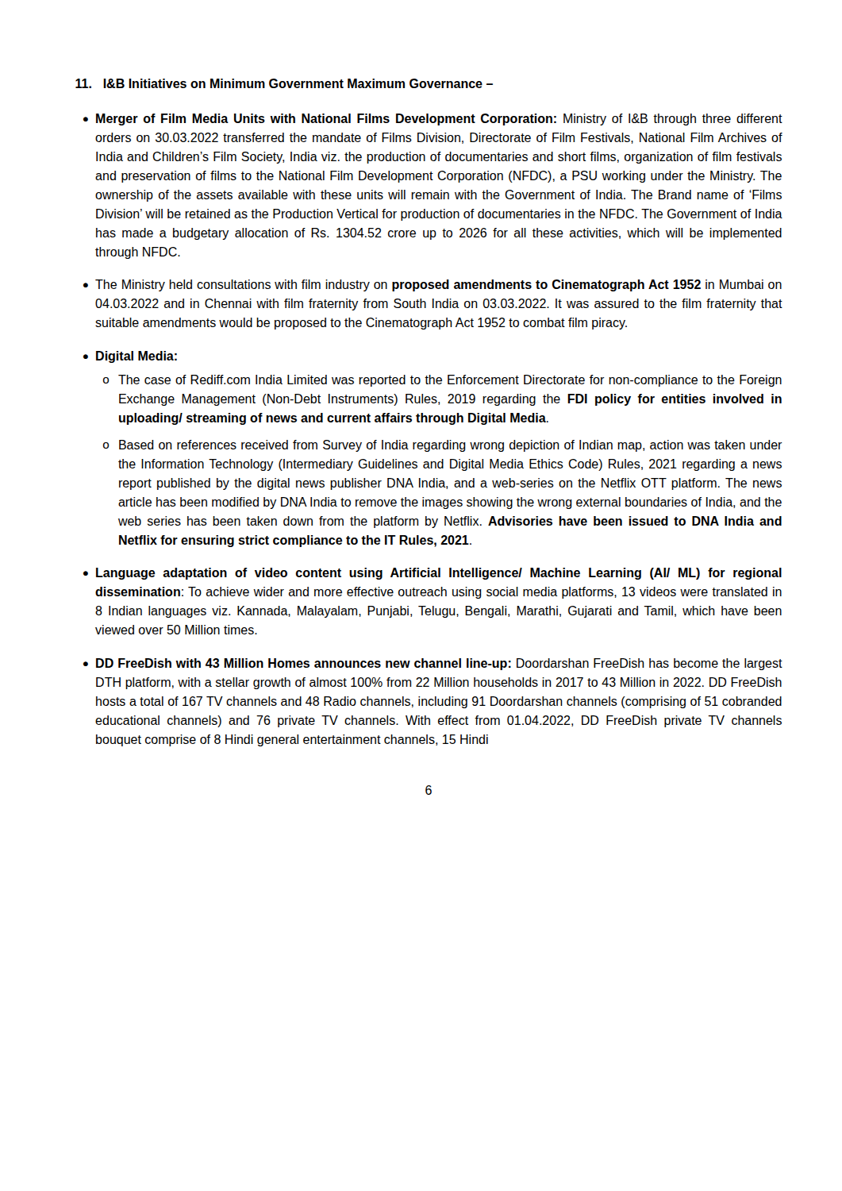11. I&B Initiatives on Minimum Government Maximum Governance –
Merger of Film Media Units with National Films Development Corporation: Ministry of I&B through three different orders on 30.03.2022 transferred the mandate of Films Division, Directorate of Film Festivals, National Film Archives of India and Children’s Film Society, India viz. the production of documentaries and short films, organization of film festivals and preservation of films to the National Film Development Corporation (NFDC), a PSU working under the Ministry. The ownership of the assets available with these units will remain with the Government of India. The Brand name of ‘Films Division’ will be retained as the Production Vertical for production of documentaries in the NFDC. The Government of India has made a budgetary allocation of Rs. 1304.52 crore up to 2026 for all these activities, which will be implemented through NFDC.
The Ministry held consultations with film industry on proposed amendments to Cinematograph Act 1952 in Mumbai on 04.03.2022 and in Chennai with film fraternity from South India on 03.03.2022. It was assured to the film fraternity that suitable amendments would be proposed to the Cinematograph Act 1952 to combat film piracy.
Digital Media:
The case of Rediff.com India Limited was reported to the Enforcement Directorate for non-compliance to the Foreign Exchange Management (Non-Debt Instruments) Rules, 2019 regarding the FDI policy for entities involved in uploading/ streaming of news and current affairs through Digital Media.
Based on references received from Survey of India regarding wrong depiction of Indian map, action was taken under the Information Technology (Intermediary Guidelines and Digital Media Ethics Code) Rules, 2021 regarding a news report published by the digital news publisher DNA India, and a web-series on the Netflix OTT platform. The news article has been modified by DNA India to remove the images showing the wrong external boundaries of India, and the web series has been taken down from the platform by Netflix. Advisories have been issued to DNA India and Netflix for ensuring strict compliance to the IT Rules, 2021.
Language adaptation of video content using Artificial Intelligence/ Machine Learning (AI/ ML) for regional dissemination: To achieve wider and more effective outreach using social media platforms, 13 videos were translated in 8 Indian languages viz. Kannada, Malayalam, Punjabi, Telugu, Bengali, Marathi, Gujarati and Tamil, which have been viewed over 50 Million times.
DD FreeDish with 43 Million Homes announces new channel line-up: Doordarshan FreeDish has become the largest DTH platform, with a stellar growth of almost 100% from 22 Million households in 2017 to 43 Million in 2022. DD FreeDish hosts a total of 167 TV channels and 48 Radio channels, including 91 Doordarshan channels (comprising of 51 cobranded educational channels) and 76 private TV channels. With effect from 01.04.2022, DD FreeDish private TV channels bouquet comprise of 8 Hindi general entertainment channels, 15 Hindi
6